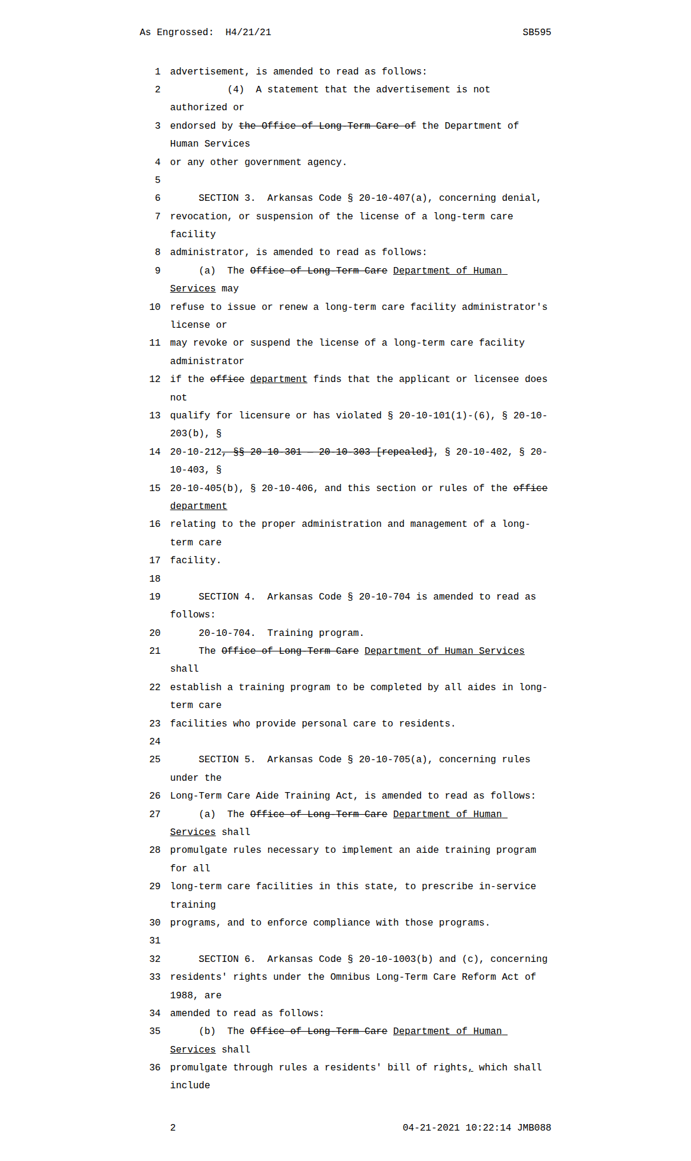As Engrossed: H4/21/21 SB595
advertisement, is amended to read as follows:
(4) A statement that the advertisement is not authorized or
endorsed by the Office of Long-Term Care of the Department of Human Services
or any other government agency.
SECTION 3. Arkansas Code § 20-10-407(a), concerning denial,
revocation, or suspension of the license of a long-term care facility
administrator, is amended to read as follows:
(a) The Office of Long-Term Care Department of Human Services may
refuse to issue or renew a long-term care facility administrator's license or
may revoke or suspend the license of a long-term care facility administrator
if the office department finds that the applicant or licensee does not
qualify for licensure or has violated § 20-10-101(1)-(6), § 20-10-203(b), §
20-10-212, §§ 20-10-301 — 20-10-303 [repealed], § 20-10-402, § 20-10-403, §
20-10-405(b), § 20-10-406, and this section or rules of the office department
relating to the proper administration and management of a long-term care
facility.
SECTION 4. Arkansas Code § 20-10-704 is amended to read as follows:
20-10-704. Training program.
The Office of Long-Term Care Department of Human Services shall
establish a training program to be completed by all aides in long-term care
facilities who provide personal care to residents.
SECTION 5. Arkansas Code § 20-10-705(a), concerning rules under the
Long-Term Care Aide Training Act, is amended to read as follows:
(a) The Office of Long-Term Care Department of Human Services shall
promulgate rules necessary to implement an aide training program for all
long-term care facilities in this state, to prescribe in-service training
programs, and to enforce compliance with those programs.
SECTION 6. Arkansas Code § 20-10-1003(b) and (c), concerning
residents' rights under the Omnibus Long-Term Care Reform Act of 1988, are
amended to read as follows:
(b) The Office of Long-Term Care Department of Human Services shall
promulgate through rules a residents' bill of rights, which shall include
2 04-21-2021 10:22:14 JMB088